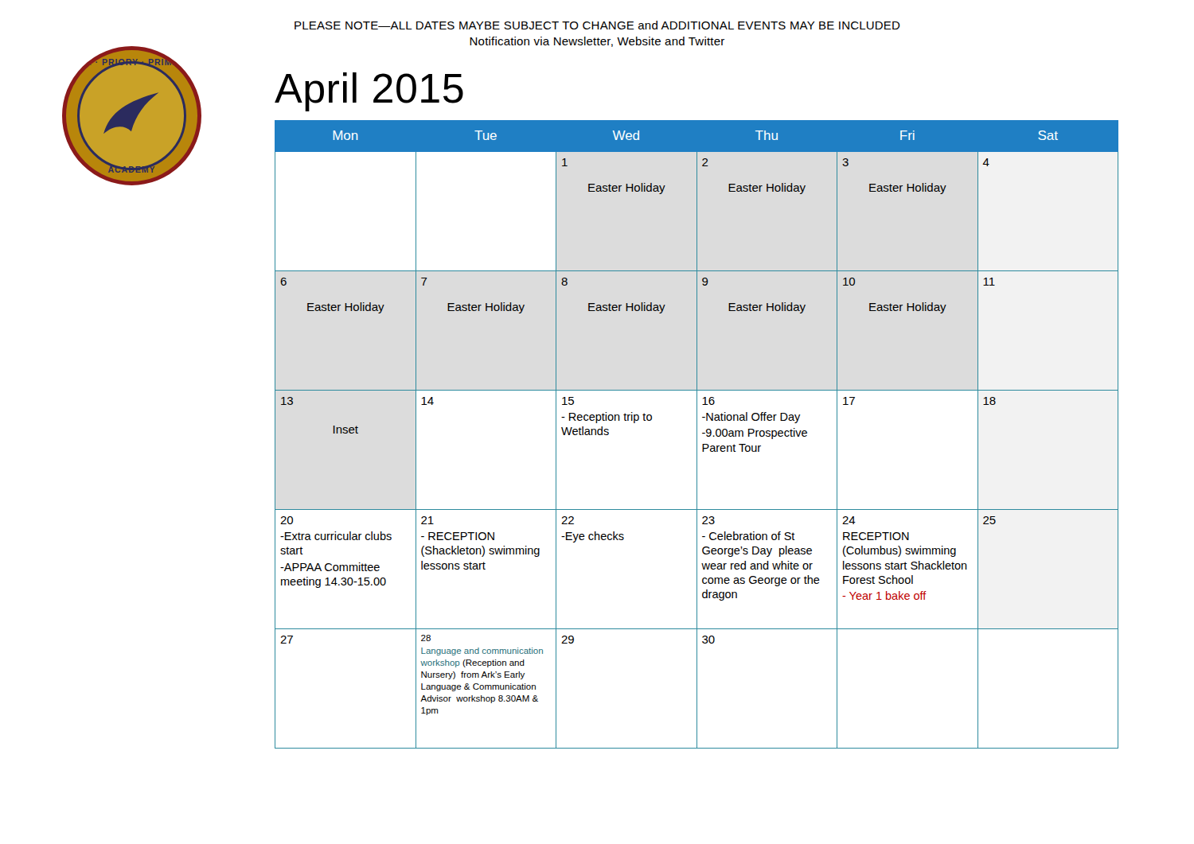PLEASE NOTE—ALL DATES MAYBE SUBJECT TO CHANGE and ADDITIONAL EVENTS MAY BE INCLUDED
Notification via Newsletter, Website and Twitter
ARK · PRIORY · PRIMARY ACADEMY
April 2015
| Mon | Tue | Wed | Thu | Fri | Sat |
| --- | --- | --- | --- | --- | --- |
| | | 1 Easter Holiday | 2 Easter Holiday | 3 Easter Holiday | 4 |
| 6 Easter Holiday | 7 Easter Holiday | 8 Easter Holiday | 9 Easter Holiday | 10 Easter Holiday | 11 |
| 13 Inset | 14 | 15 - Reception trip to Wetlands | 16 -National Offer Day -9.00am Prospective Parent Tour | 17 | 18 |
| 20 -Extra curricular clubs start -APPAA Committee meeting 14.30-15.00 | 21 - RECEPTION (Shackleton) swimming lessons start | 22 -Eye checks | 23 - Celebration of St George’s Day please wear red and white or come as George or the dragon | 24 RECEPTION (Columbus) swimming lessons start Shackleton Forest School - Year 1 bake off | 25 |
| 27 | 28 Language and communication workshop (Reception and Nursery) from Ark’s Early Language & Communication Advisor workshop 8.30AM & 1pm | 29 | 30 | | |